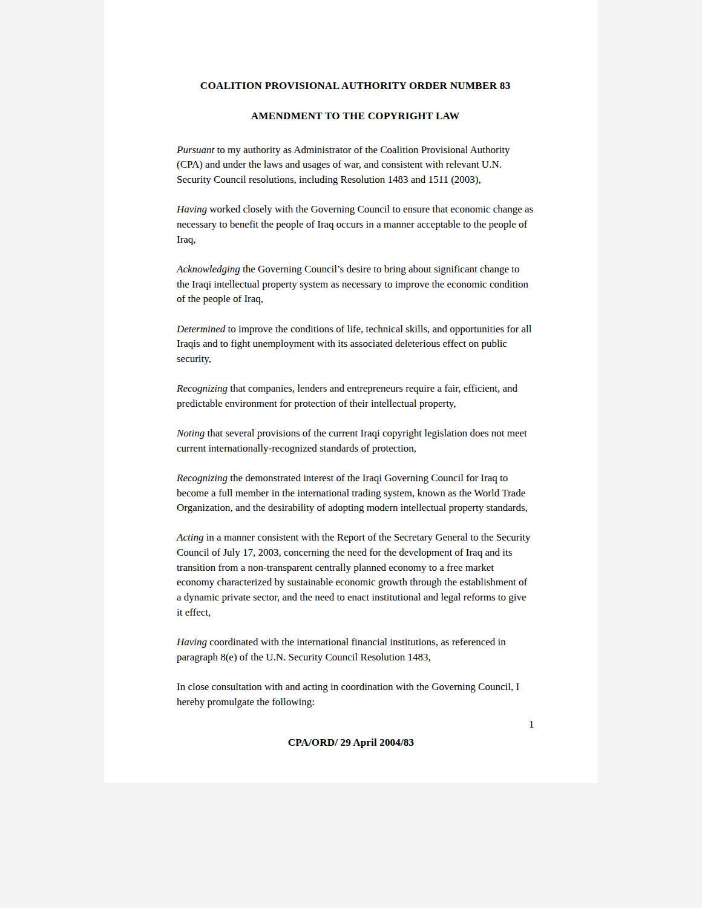COALITION PROVISIONAL AUTHORITY ORDER NUMBER 83
AMENDMENT TO THE COPYRIGHT LAW
Pursuant to my authority as Administrator of the Coalition Provisional Authority (CPA) and under the laws and usages of war, and consistent with relevant U.N. Security Council resolutions, including Resolution 1483 and 1511 (2003),
Having worked closely with the Governing Council to ensure that economic change as necessary to benefit the people of Iraq occurs in a manner acceptable to the people of Iraq,
Acknowledging the Governing Council’s desire to bring about significant change to the Iraqi intellectual property system as necessary to improve the economic condition of the people of Iraq,
Determined to improve the conditions of life, technical skills, and opportunities for all Iraqis and to fight unemployment with its associated deleterious effect on public security,
Recognizing that companies, lenders and entrepreneurs require a fair, efficient, and predictable environment for protection of their intellectual property,
Noting that several provisions of the current Iraqi copyright legislation does not meet current internationally-recognized standards of protection,
Recognizing the demonstrated interest of the Iraqi Governing Council for Iraq to become a full member in the international trading system, known as the World Trade Organization, and the desirability of adopting modern intellectual property standards,
Acting in a manner consistent with the Report of the Secretary General to the Security Council of July 17, 2003, concerning the need for the development of Iraq and its transition from a non-transparent centrally planned economy to a free market economy characterized by sustainable economic growth through the establishment of a dynamic private sector, and the need to enact institutional and legal reforms to give it effect,
Having coordinated with the international financial institutions, as referenced in paragraph 8(e) of the U.N. Security Council Resolution 1483,
In close consultation with and acting in coordination with the Governing Council, I hereby promulgate the following:
1
CPA/ORD/ 29 April 2004/83